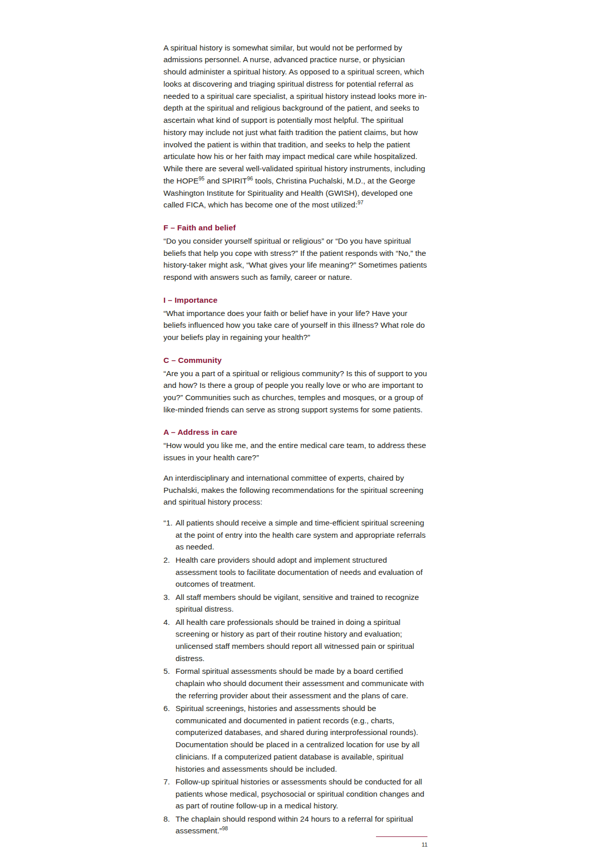A spiritual history is somewhat similar, but would not be performed by admissions personnel. A nurse, advanced practice nurse, or physician should administer a spiritual history. As opposed to a spiritual screen, which looks at discovering and triaging spiritual distress for potential referral as needed to a spiritual care specialist, a spiritual history instead looks more in-depth at the spiritual and religious background of the patient, and seeks to ascertain what kind of support is potentially most helpful. The spiritual history may include not just what faith tradition the patient claims, but how involved the patient is within that tradition, and seeks to help the patient articulate how his or her faith may impact medical care while hospitalized. While there are several well-validated spiritual history instruments, including the HOPE95 and SPIRIT96 tools, Christina Puchalski, M.D., at the George Washington Institute for Spirituality and Health (GWISH), developed one called FICA, which has become one of the most utilized:97
F – Faith and belief
“Do you consider yourself spiritual or religious” or “Do you have spiritual beliefs that help you cope with stress?” If the patient responds with “No,” the history-taker might ask, “What gives your life meaning?” Sometimes patients respond with answers such as family, career or nature.
I – Importance
“What importance does your faith or belief have in your life? Have your beliefs influenced how you take care of yourself in this illness? What role do your beliefs play in regaining your health?”
C – Community
“Are you a part of a spiritual or religious community? Is this of support to you and how? Is there a group of people you really love or who are important to you?” Communities such as churches, temples and mosques, or a group of like-minded friends can serve as strong support systems for some patients.
A – Address in care
“How would you like me, and the entire medical care team, to address these issues in your health care?”
An interdisciplinary and international committee of experts, chaired by Puchalski, makes the following recommendations for the spiritual screening and spiritual history process:
“1. All patients should receive a simple and time-efficient spiritual screening at the point of entry into the health care system and appropriate referrals as needed.
2. Health care providers should adopt and implement structured assessment tools to facilitate documentation of needs and evaluation of outcomes of treatment.
3. All staff members should be vigilant, sensitive and trained to recognize spiritual distress.
4. All health care professionals should be trained in doing a spiritual screening or history as part of their routine history and evaluation; unlicensed staff members should report all witnessed pain or spiritual distress.
5. Formal spiritual assessments should be made by a board certified chaplain who should document their assessment and communicate with the referring provider about their assessment and the plans of care.
6. Spiritual screenings, histories and assessments should be communicated and documented in patient records (e.g., charts, computerized databases, and shared during interprofessional rounds). Documentation should be placed in a centralized location for use by all clinicians. If a computerized patient database is available, spiritual histories and assessments should be included.
7. Follow-up spiritual histories or assessments should be conducted for all patients whose medical, psychosocial or spiritual condition changes and as part of routine follow-up in a medical history.
8. The chaplain should respond within 24 hours to a referral for spiritual assessment.”98
11